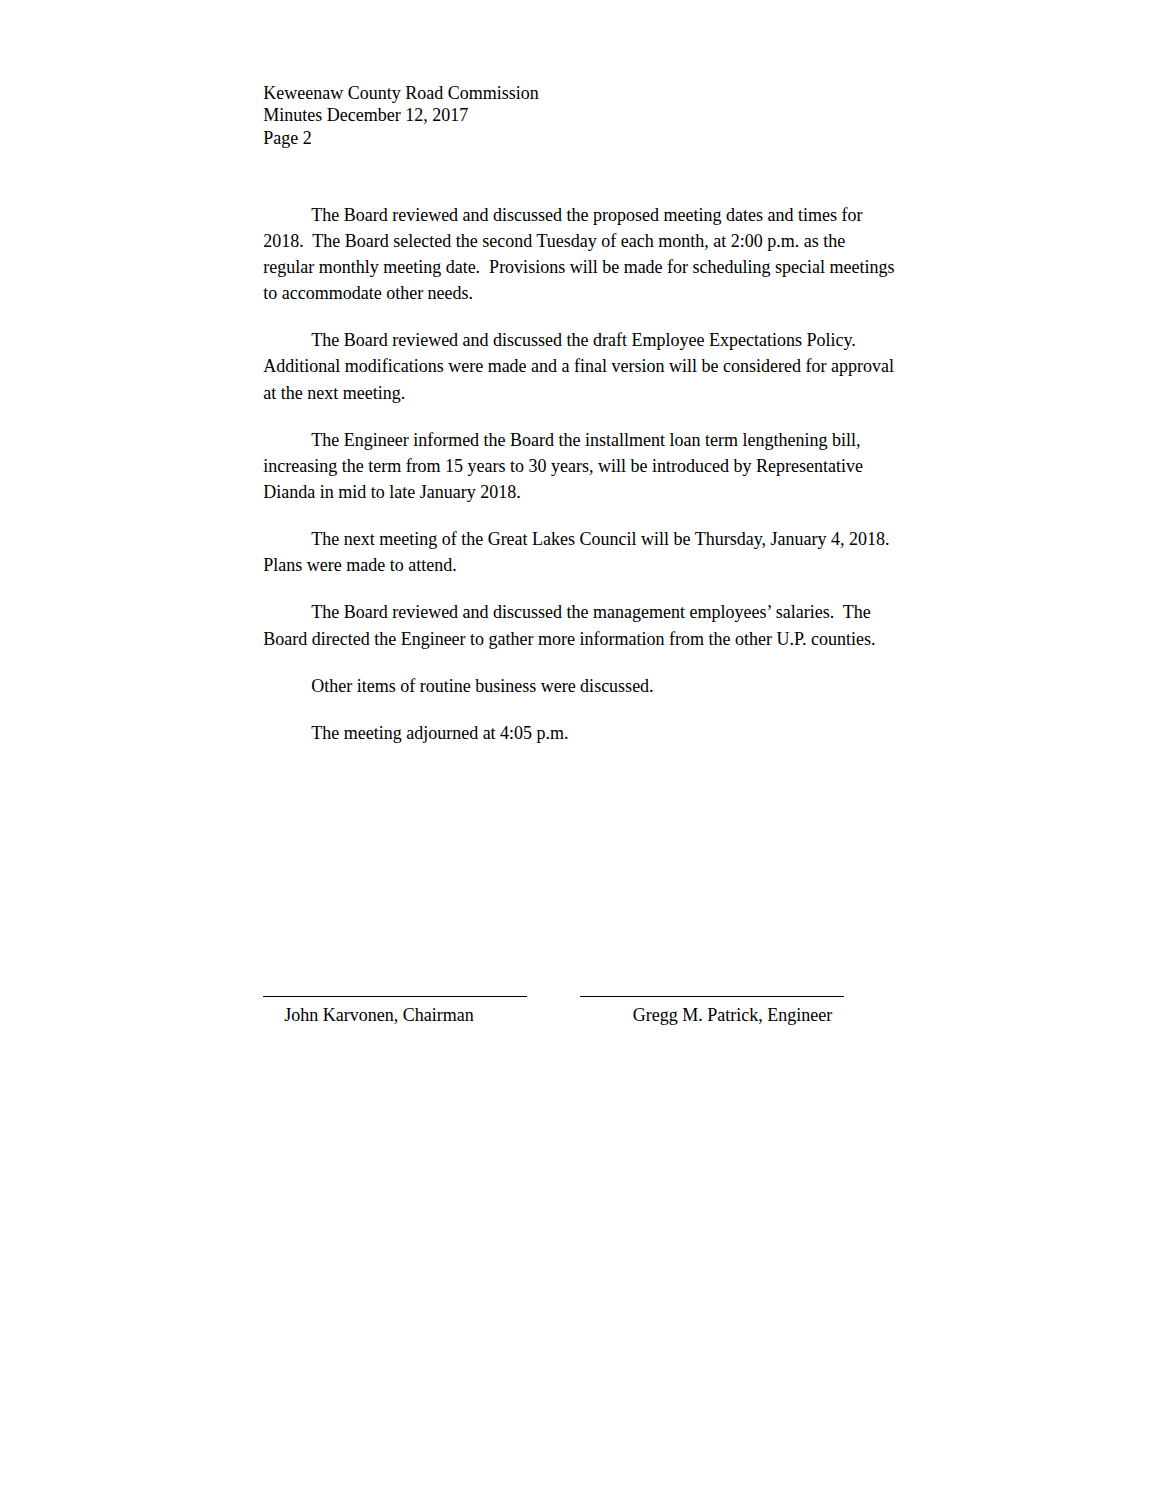Keweenaw County Road Commission
Minutes December 12, 2017
Page 2
The Board reviewed and discussed the proposed meeting dates and times for 2018. The Board selected the second Tuesday of each month, at 2:00 p.m. as the regular monthly meeting date. Provisions will be made for scheduling special meetings to accommodate other needs.
The Board reviewed and discussed the draft Employee Expectations Policy. Additional modifications were made and a final version will be considered for approval at the next meeting.
The Engineer informed the Board the installment loan term lengthening bill, increasing the term from 15 years to 30 years, will be introduced by Representative Dianda in mid to late January 2018.
The next meeting of the Great Lakes Council will be Thursday, January 4, 2018. Plans were made to attend.
The Board reviewed and discussed the management employees’ salaries. The Board directed the Engineer to gather more information from the other U.P. counties.
Other items of routine business were discussed.
The meeting adjourned at 4:05 p.m.
| John Karvonen, Chairman | Gregg M. Patrick, Engineer |